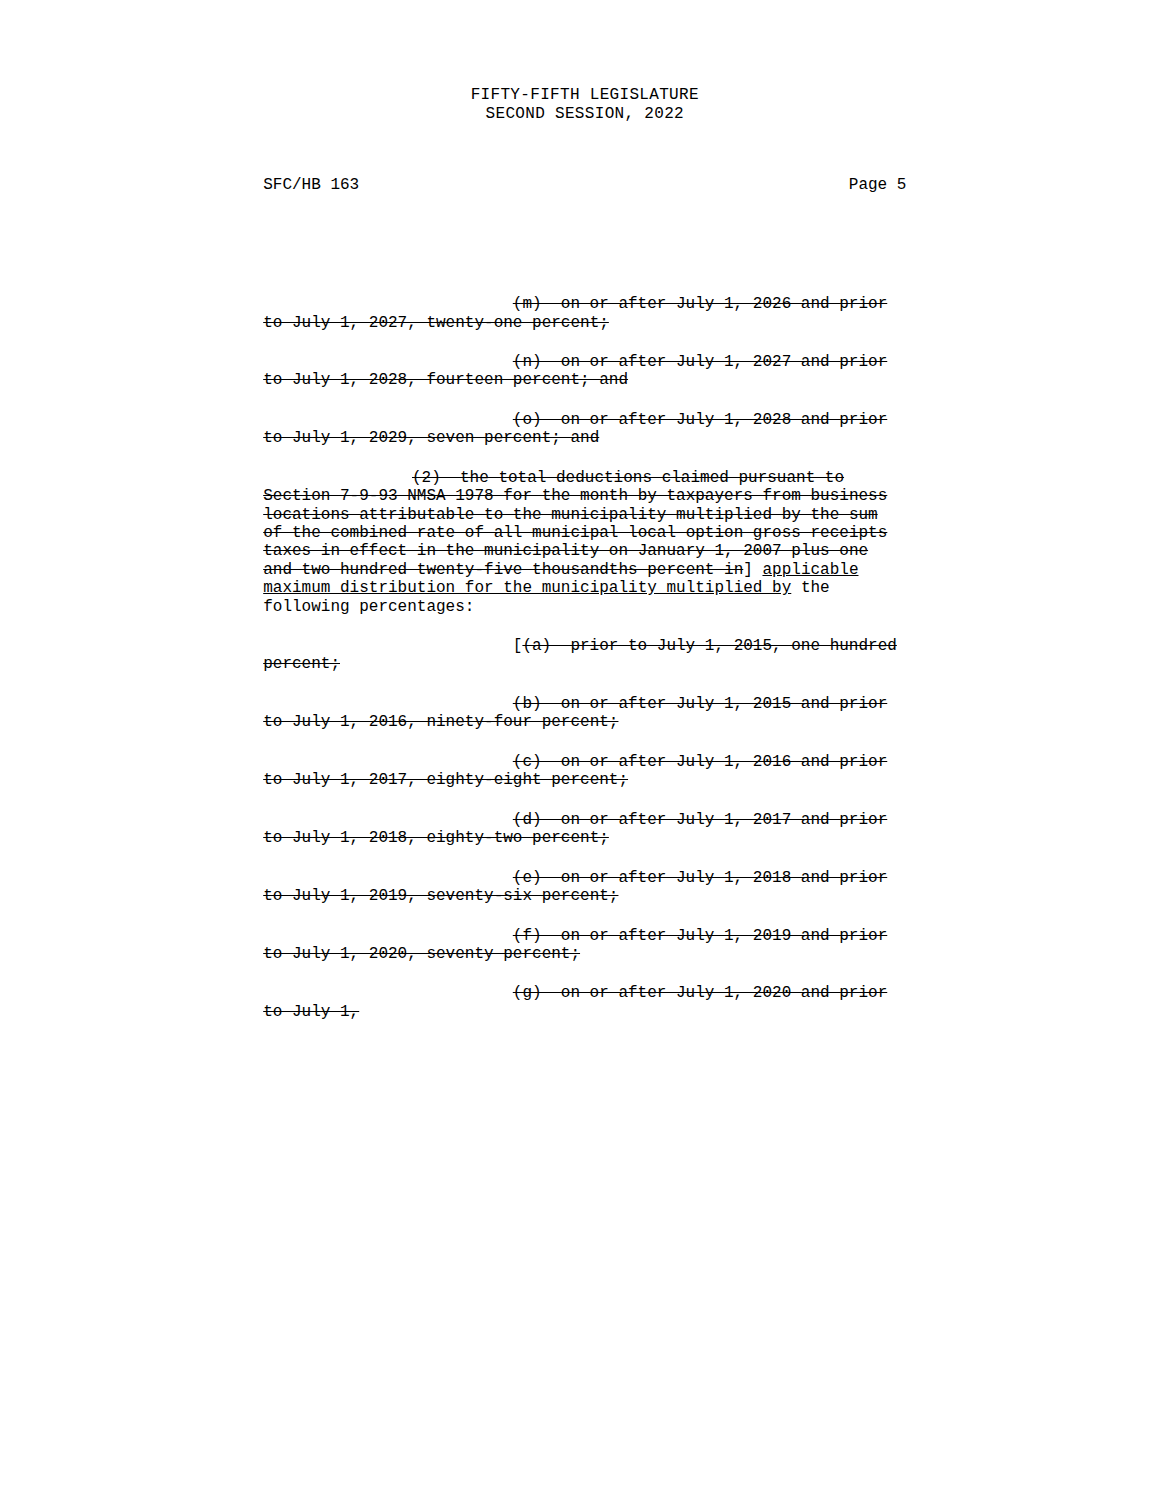FIFTY-FIFTH LEGISLATURE
SECOND SESSION, 2022
SFC/HB 163 Page 5
(m) on or after July 1, 2026 and prior to July 1, 2027, twenty-one percent;
(n) on or after July 1, 2027 and prior to July 1, 2028, fourteen percent; and
(o) on or after July 1, 2028 and prior to July 1, 2029, seven percent; and
(2) the total deductions claimed pursuant to Section 7-9-93 NMSA 1978 for the month by taxpayers from business locations attributable to the municipality multiplied by the sum of the combined rate of all municipal local option gross receipts taxes in effect in the municipality on January 1, 2007 plus one and two hundred twenty-five thousandths percent in] applicable maximum distribution for the municipality multiplied by the following percentages:
[(a) prior to July 1, 2015, one hundred percent;
(b) on or after July 1, 2015 and prior to July 1, 2016, ninety-four percent;
(c) on or after July 1, 2016 and prior to July 1, 2017, eighty-eight percent;
(d) on or after July 1, 2017 and prior to July 1, 2018, eighty-two percent;
(e) on or after July 1, 2018 and prior to July 1, 2019, seventy-six percent;
(f) on or after July 1, 2019 and prior to July 1, 2020, seventy percent;
(g) on or after July 1, 2020 and prior to July 1,